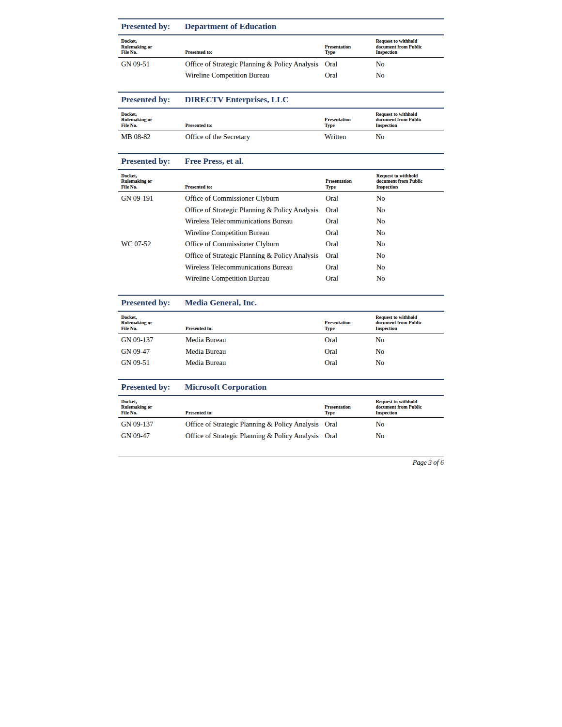| Presented by: | Department of Education |
| Docket, Rulemaking or File No. | Presented to: | Presentation Type | Request to withhold document from Public Inspection |
| --- | --- | --- | --- |
| GN 09-51 | Office of Strategic Planning & Policy Analysis | Oral | No |
| | Wireline Competition Bureau | Oral | No |
| Presented by: | DIRECTV Enterprises, LLC |
| Docket, Rulemaking or File No. | Presented to: | Presentation Type | Request to withhold document from Public Inspection |
| --- | --- | --- | --- |
| MB 08-82 | Office of the Secretary | Written | No |
| Presented by: | Free Press, et al. |
| Docket, Rulemaking or File No. | Presented to: | Presentation Type | Request to withhold document from Public Inspection |
| --- | --- | --- | --- |
| GN 09-191 | Office of Commissioner Clyburn | Oral | No |
| | Office of Strategic Planning & Policy Analysis | Oral | No |
| | Wireless Telecommunications Bureau | Oral | No |
| | Wireline Competition Bureau | Oral | No |
| WC 07-52 | Office of Commissioner Clyburn | Oral | No |
| | Office of Strategic Planning & Policy Analysis | Oral | No |
| | Wireless Telecommunications Bureau | Oral | No |
| | Wireline Competition Bureau | Oral | No |
| Presented by: | Media General, Inc. |
| Docket, Rulemaking or File No. | Presented to: | Presentation Type | Request to withhold document from Public Inspection |
| --- | --- | --- | --- |
| GN 09-137 | Media Bureau | Oral | No |
| GN 09-47 | Media Bureau | Oral | No |
| GN 09-51 | Media Bureau | Oral | No |
| Presented by: | Microsoft Corporation |
| Docket, Rulemaking or File No. | Presented to: | Presentation Type | Request to withhold document from Public Inspection |
| --- | --- | --- | --- |
| GN 09-137 | Office of Strategic Planning & Policy Analysis | Oral | No |
| GN 09-47 | Office of Strategic Planning & Policy Analysis | Oral | No |
Page 3 of 6